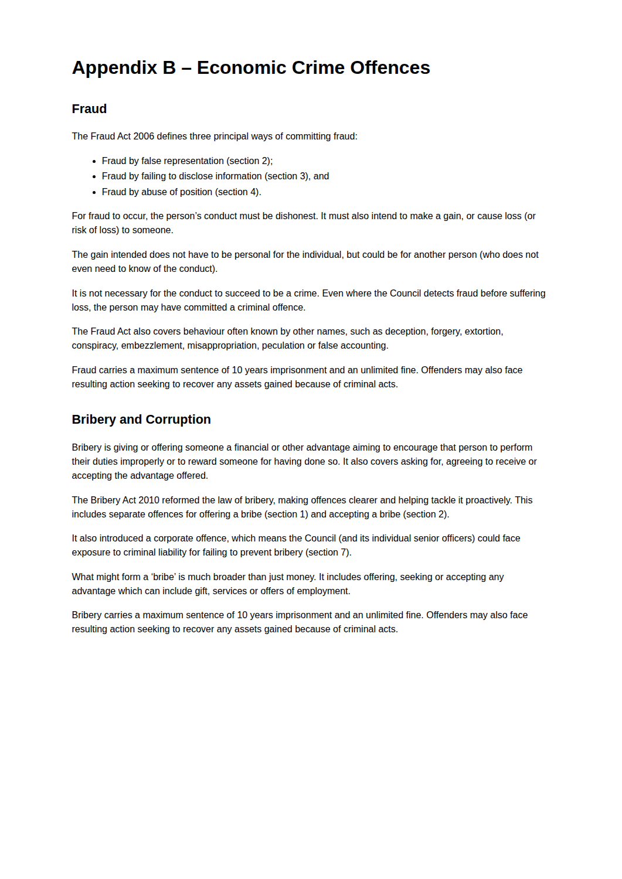Appendix B – Economic Crime Offences
Fraud
The Fraud Act 2006 defines three principal ways of committing fraud:
Fraud by false representation (section 2);
Fraud by failing to disclose information (section 3), and
Fraud by abuse of position (section 4).
For fraud to occur, the person’s conduct must be dishonest. It must also intend to make a gain, or cause loss (or risk of loss) to someone.
The gain intended does not have to be personal for the individual, but could be for another person (who does not even need to know of the conduct).
It is not necessary for the conduct to succeed to be a crime. Even where the Council detects fraud before suffering loss, the person may have committed a criminal offence.
The Fraud Act also covers behaviour often known by other names, such as deception, forgery, extortion, conspiracy, embezzlement, misappropriation, peculation or false accounting.
Fraud carries a maximum sentence of 10 years imprisonment and an unlimited fine. Offenders may also face resulting action seeking to recover any assets gained because of criminal acts.
Bribery and Corruption
Bribery is giving or offering someone a financial or other advantage aiming to encourage that person to perform their duties improperly or to reward someone for having done so. It also covers asking for, agreeing to receive or accepting the advantage offered.
The Bribery Act 2010 reformed the law of bribery, making offences clearer and helping tackle it proactively. This includes separate offences for offering a bribe (section 1) and accepting a bribe (section 2).
It also introduced a corporate offence, which means the Council (and its individual senior officers) could face exposure to criminal liability for failing to prevent bribery (section 7).
What might form a ‘bribe’ is much broader than just money. It includes offering, seeking or accepting any advantage which can include gift, services or offers of employment.
Bribery carries a maximum sentence of 10 years imprisonment and an unlimited fine. Offenders may also face resulting action seeking to recover any assets gained because of criminal acts.